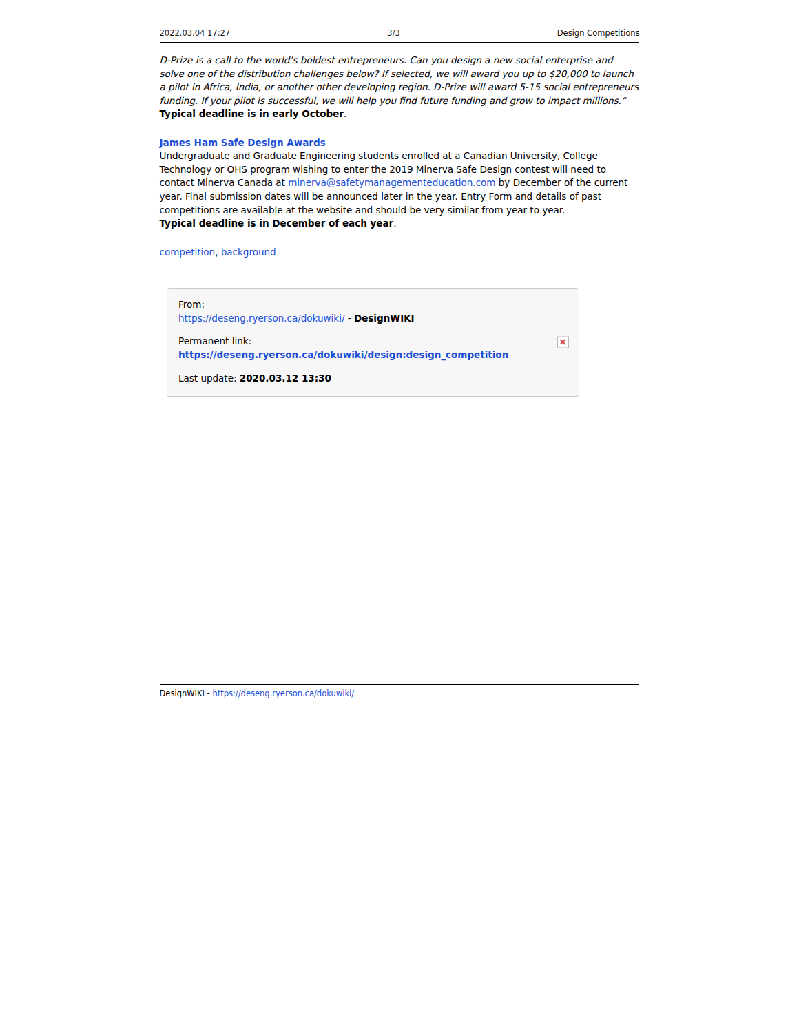2022.03.04 17:27
3/3
Design Competitions
D-Prize is a call to the world’s boldest entrepreneurs. Can you design a new social enterprise and solve one of the distribution challenges below? If selected, we will award you up to $20,000 to launch a pilot in Africa, India, or another other developing region. D-Prize will award 5-15 social entrepreneurs funding. If your pilot is successful, we will help you find future funding and grow to impact millions.”
Typical deadline is in early October.
James Ham Safe Design Awards
Undergraduate and Graduate Engineering students enrolled at a Canadian University, College Technology or OHS program wishing to enter the 2019 Minerva Safe Design contest will need to contact Minerva Canada at minerva@safetymanagementeducation.com by December of the current year. Final submission dates will be announced later in the year. Entry Form and details of past competitions are available at the website and should be very similar from year to year.
Typical deadline is in December of each year.
competition, background
From:
https://deseng.ryerson.ca/dokuwiki/ - DesignWIKI
Permanent link:
https://deseng.ryerson.ca/dokuwiki/design:design_competition
Last update: 2020.03.12 13:30
DesignWIKI - https://deseng.ryerson.ca/dokuwiki/